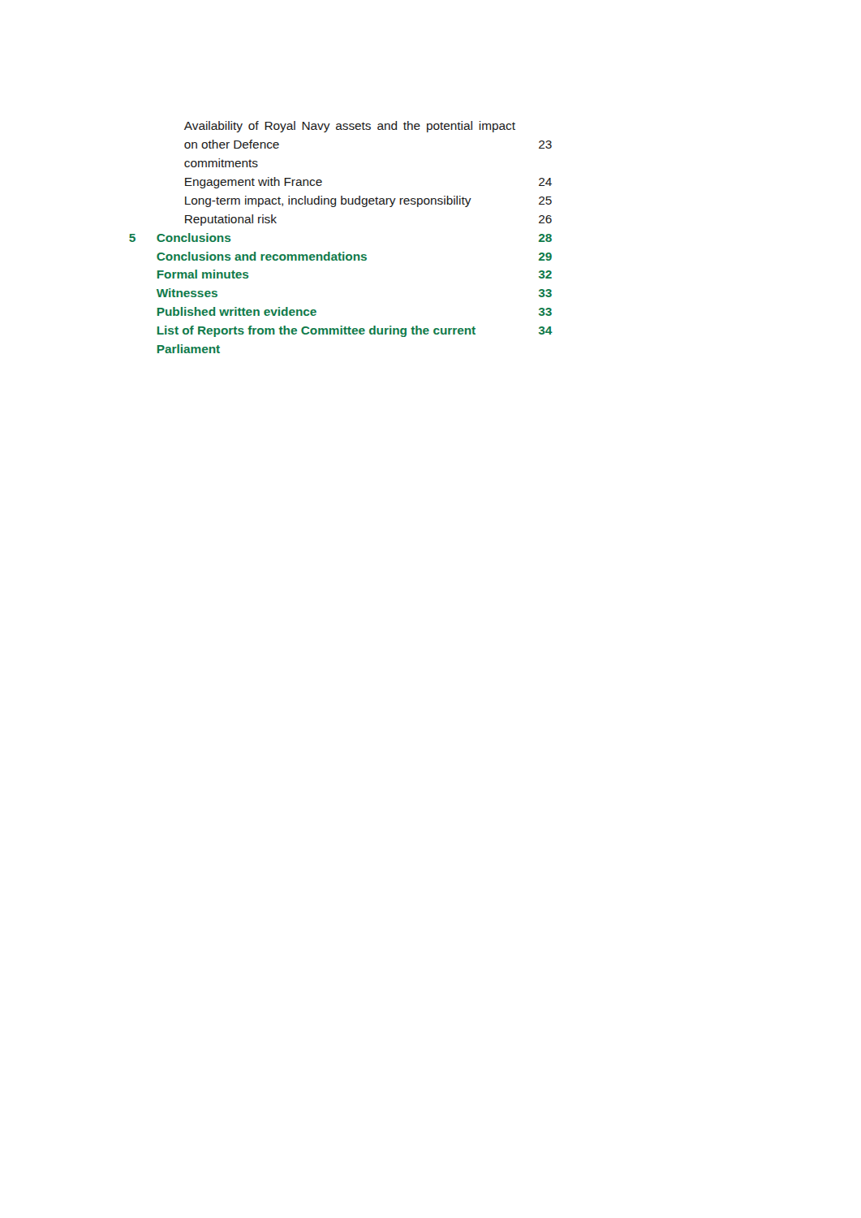| | Availability of Royal Navy assets and the potential impact on other Defence commitments | 23 |
| | Engagement with France | 24 |
| | Long-term impact, including budgetary responsibility | 25 |
| | Reputational risk | 26 |
| 5 | Conclusions | 28 |
| | Conclusions and recommendations | 29 |
| | Formal minutes | 32 |
| | Witnesses | 33 |
| | Published written evidence | 33 |
| | List of Reports from the Committee during the current Parliament | 34 |